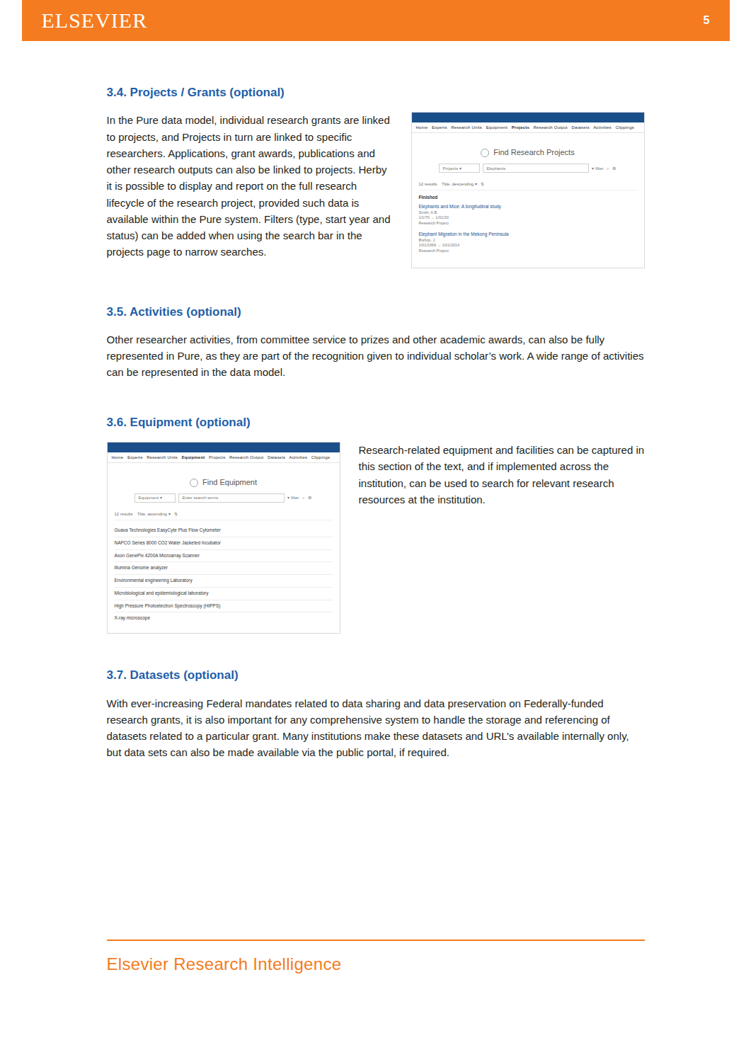ELSEVIER
5
3.4. Projects / Grants (optional)
In the Pure data model, individual research grants are linked to projects, and Projects in turn are linked to specific researchers. Applications, grant awards, publications and other research outputs can also be linked to projects. Herby it is possible to display and report on the full research lifecycle of the research project, provided such data is available within the Pure system. Filters (type, start year and status) can be added when using the search bar in the projects page to narrow searches.
Home Experts Research Units Equipment Projects Research Output Datasets Activities Clippings
Find Research Projects
Projects ▾
Elephants
▾ filter ⌕ ⚙
12 results Title, descending ▾ ⇅
Finished
Elephants and Mice: A longitudinal study
Smith, A.B.
1/1/70 → 1/01/20
Research Project
Elephant Migration in the Mekong Peninsula
Bishop, J.
1/01/1999 → 1/01/2014
Research Project
3.5. Activities (optional)
Other researcher activities, from committee service to prizes and other academic awards, can also be fully represented in Pure, as they are part of the recognition given to individual scholar’s work. A wide range of activities can be represented in the data model.
3.6. Equipment (optional)
Home Experts Research Units Equipment Projects Research Output Datasets Activities Clippings
Find Equipment
Equipment ▾
Enter search terms
▾ filter ⌕ ⚙
12 results Title, ascending ▾ ⇅
Guava Technologies EasyCyte Plus Flow Cytometer
NAPCO Series 8000 CO2 Water Jacketed Incubator
Axon GenePix 4200A Microarray Scanner
Illumina Genome analyzer
Environmental engineering Laboratory
Microbiological and epidemiological laboratory
High Pressure Photoelectron Spectroscopy (HIPPS)
X-ray microscope
Research-related equipment and facilities can be captured in this section of the text, and if implemented across the institution, can be used to search for relevant research resources at the institution.
3.7. Datasets (optional)
With ever-increasing Federal mandates related to data sharing and data preservation on Federally-funded research grants, it is also important for any comprehensive system to handle the storage and referencing of datasets related to a particular grant. Many institutions make these datasets and URL’s available internally only, but data sets can also be made available via the public portal, if required.
Elsevier Research Intelligence